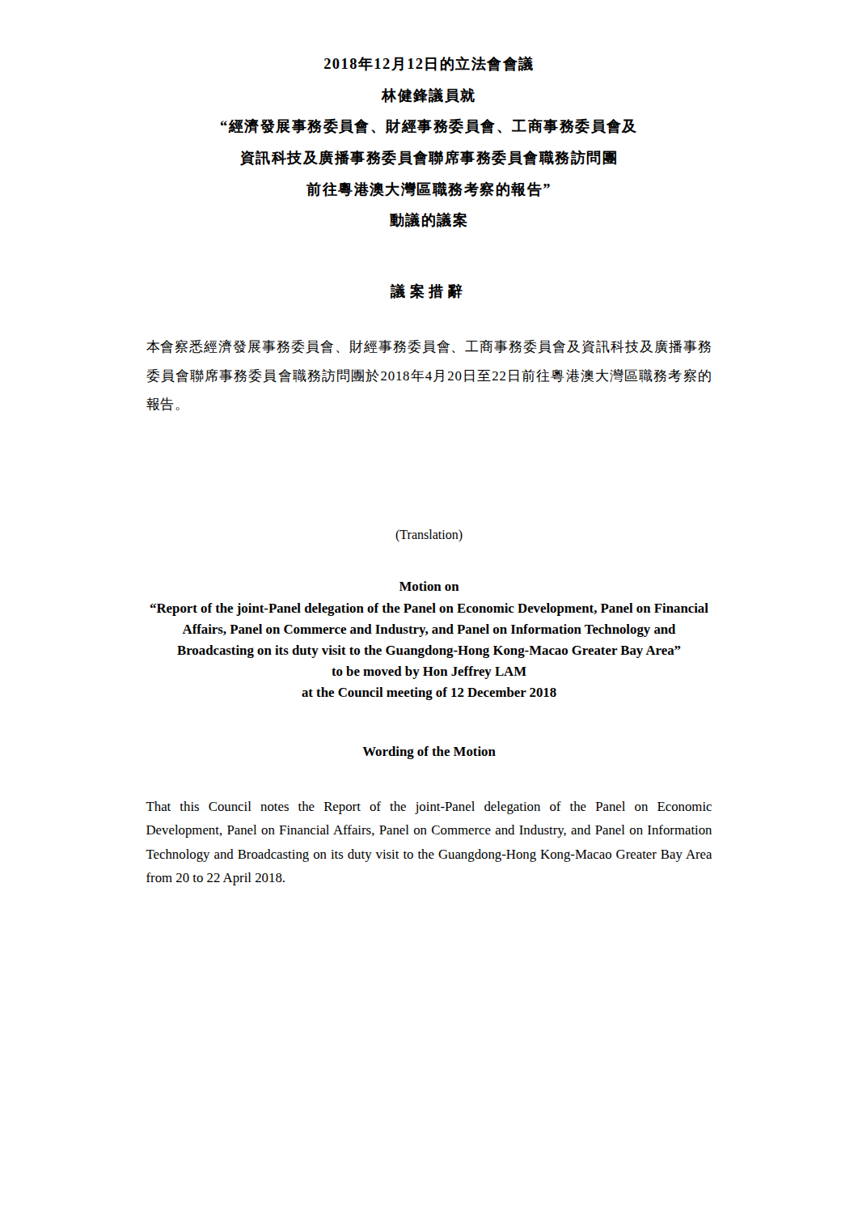2018年12月12日的立法會會議
林健鋒議員就
“經濟發展事務委員會、財經事務委員會、工商事務委員會及
資訊科技及廣播事務委員會聯席事務委員會職務訪問團
前往粵港澳大灣區職務考察的報告”
動議的議案
議案措辭
本會察悉經濟發展事務委員會、財經事務委員會、工商事務委員會及資訊科技及廣播事務委員會聯席事務委員會職務訪問團於2018年4月20日至22日前往粵港澳大灣區職務考察的報告。
(Translation)
Motion on “Report of the joint-Panel delegation of the Panel on Economic Development, Panel on Financial Affairs, Panel on Commerce and Industry, and Panel on Information Technology and Broadcasting on its duty visit to the Guangdong-Hong Kong-Macao Greater Bay Area”
to be moved by Hon Jeffrey LAM
at the Council meeting of 12 December 2018
Wording of the Motion
That this Council notes the Report of the joint-Panel delegation of the Panel on Economic Development, Panel on Financial Affairs, Panel on Commerce and Industry, and Panel on Information Technology and Broadcasting on its duty visit to the Guangdong-Hong Kong-Macao Greater Bay Area from 20 to 22 April 2018.